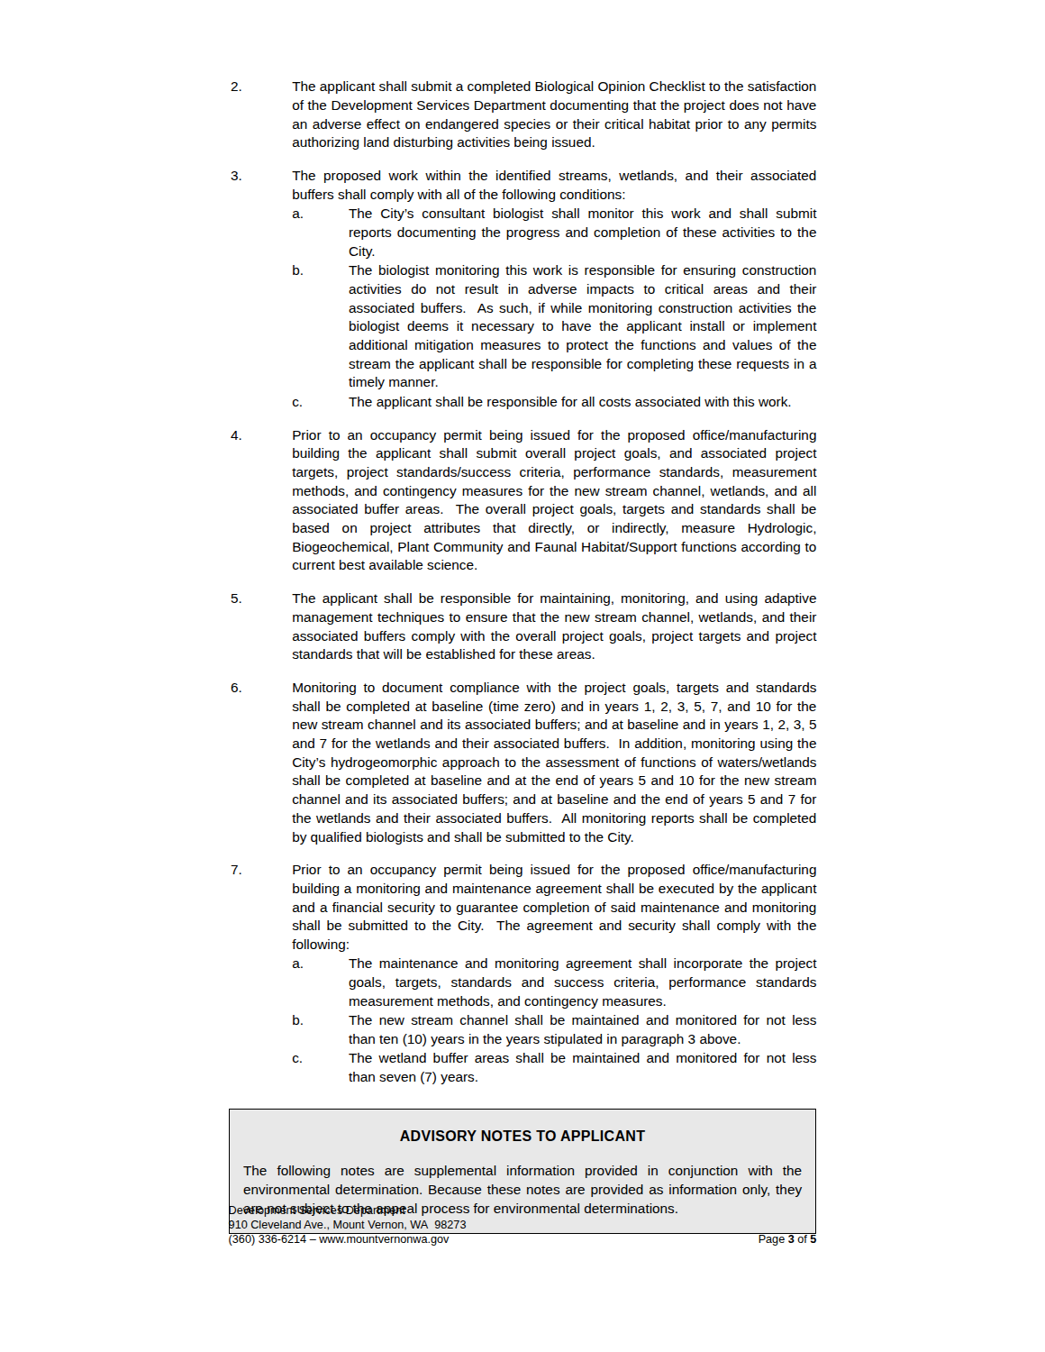The applicant shall submit a completed Biological Opinion Checklist to the satisfaction of the Development Services Department documenting that the project does not have an adverse effect on endangered species or their critical habitat prior to any permits authorizing land disturbing activities being issued.
The proposed work within the identified streams, wetlands, and their associated buffers shall comply with all of the following conditions:
The City’s consultant biologist shall monitor this work and shall submit reports documenting the progress and completion of these activities to the City.
The biologist monitoring this work is responsible for ensuring construction activities do not result in adverse impacts to critical areas and their associated buffers. As such, if while monitoring construction activities the biologist deems it necessary to have the applicant install or implement additional mitigation measures to protect the functions and values of the stream the applicant shall be responsible for completing these requests in a timely manner.
The applicant shall be responsible for all costs associated with this work.
Prior to an occupancy permit being issued for the proposed office/manufacturing building the applicant shall submit overall project goals, and associated project targets, project standards/success criteria, performance standards, measurement methods, and contingency measures for the new stream channel, wetlands, and all associated buffer areas. The overall project goals, targets and standards shall be based on project attributes that directly, or indirectly, measure Hydrologic, Biogeochemical, Plant Community and Faunal Habitat/Support functions according to current best available science.
The applicant shall be responsible for maintaining, monitoring, and using adaptive management techniques to ensure that the new stream channel, wetlands, and their associated buffers comply with the overall project goals, project targets and project standards that will be established for these areas.
Monitoring to document compliance with the project goals, targets and standards shall be completed at baseline (time zero) and in years 1, 2, 3, 5, 7, and 10 for the new stream channel and its associated buffers; and at baseline and in years 1, 2, 3, 5 and 7 for the wetlands and their associated buffers. In addition, monitoring using the City’s hydrogeomorphic approach to the assessment of functions of waters/wetlands shall be completed at baseline and at the end of years 5 and 10 for the new stream channel and its associated buffers; and at baseline and the end of years 5 and 7 for the wetlands and their associated buffers. All monitoring reports shall be completed by qualified biologists and shall be submitted to the City.
Prior to an occupancy permit being issued for the proposed office/manufacturing building a monitoring and maintenance agreement shall be executed by the applicant and a financial security to guarantee completion of said maintenance and monitoring shall be submitted to the City. The agreement and security shall comply with the following:
The maintenance and monitoring agreement shall incorporate the project goals, targets, standards and success criteria, performance standards measurement methods, and contingency measures.
The new stream channel shall be maintained and monitored for not less than ten (10) years in the years stipulated in paragraph 3 above.
The wetland buffer areas shall be maintained and monitored for not less than seven (7) years.
ADVISORY NOTES TO APPLICANT
The following notes are supplemental information provided in conjunction with the environmental determination. Because these notes are provided as information only, they are not subject to the appeal process for environmental determinations.
Development Services Department
910 Cleveland Ave., Mount Vernon, WA 98273
(360) 336-6214 – www.mountvernonwa.gov
Page 3 of 5